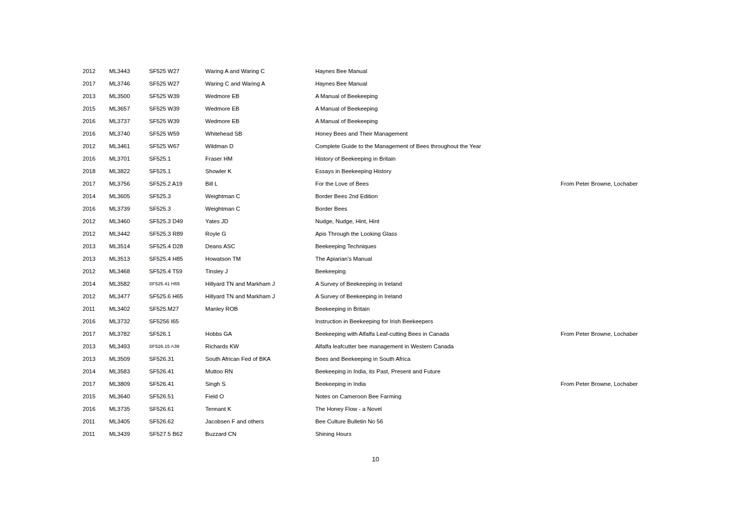| 2012 | ML3443 | SF525 W27 | Waring A and Waring C | Haynes Bee Manual | |
| 2017 | ML3746 | SF525 W27 | Waring C and Waring A | Haynes Bee Manual | |
| 2013 | ML3500 | SF525 W39 | Wedmore EB | A Manual of Beekeeping | |
| 2015 | ML3657 | SF525 W39 | Wedmore EB | A Manual of Beekeeping | |
| 2016 | ML3737 | SF525 W39 | Wedmore EB | A Manual of Beekeeping | |
| 2016 | ML3740 | SF525 W59 | Whitehead SB | Honey Bees and Their Management | |
| 2012 | ML3461 | SF525 W67 | Wildman D | Complete Guide to the Management of Bees throughout the Year | |
| 2016 | ML3701 | SF525.1 | Fraser HM | History of Beekeeping in Britain | |
| 2018 | ML3822 | SF525.1 | Showler K | Essays in Beekeeping History | |
| 2017 | ML3756 | SF525.2 A19 | Bill L | For the Love of Bees | From Peter Browne, Lochaber |
| 2014 | ML3605 | SF525.3 | Weightman C | Border Bees 2nd Edition | |
| 2016 | ML3739 | SF525.3 | Weightman C | Border Bees | |
| 2012 | ML3460 | SF525.3 D49 | Yates JD | Nudge, Nudge, Hint, Hint | |
| 2012 | ML3442 | SF525.3 R89 | Royle G | Apis Through the Looking Glass | |
| 2013 | ML3514 | SF525.4 D28 | Deans ASC | Beekeeping Techniques | |
| 2013 | ML3513 | SF525.4 H85 | Howatson TM | The Apiarian's Manual | |
| 2012 | ML3468 | SF525.4 T59 | Tinsley J | Beekeeping | |
| 2014 | ML3582 | SF525.41 H65 | Hillyard TN and Markham J | A Survey of Beekeeping in Ireland | |
| 2012 | ML3477 | SF525.6 H65 | Hillyard TN and Markham J | A Survey of Beekeeping in Ireland | |
| 2011 | ML3402 | SF525.M27 | Manley ROB | Beekeeping in Britain | |
| 2016 | ML3732 | SF5256 I65 | | Instruction in Beekeeping for Irish Beekeepers | |
| 2017 | ML3782 | SF526.1 | Hobbs GA | Beekeeping with Alfalfa Leaf-cutting Bees in Canada | From Peter Browne, Lochaber |
| 2013 | ML3493 | SF526.15 A39 | Richards KW | Alfalfa leafcutter bee management in Western Canada | |
| 2013 | ML3509 | SF526.31 | South African Fed of BKA | Bees and Beekeeping in South Africa | |
| 2014 | ML3583 | SF526.41 | Muttoo RN | Beekeeping in India, its Past, Present and Future | |
| 2017 | ML3809 | SF526.41 | Singh S | Beekeeping in India | From Peter Browne, Lochaber |
| 2015 | ML3640 | SF526.51 | Field O | Notes on Cameroon Bee Farming | |
| 2016 | ML3735 | SF526.61 | Tennant K | The Honey Flow - a Novel | |
| 2011 | ML3405 | SF526.62 | Jacobsen F and others | Bee Culture Bulletin No 56 | |
| 2011 | ML3439 | SF527.5 B62 | Buzzard CN | Shining Hours | |
10